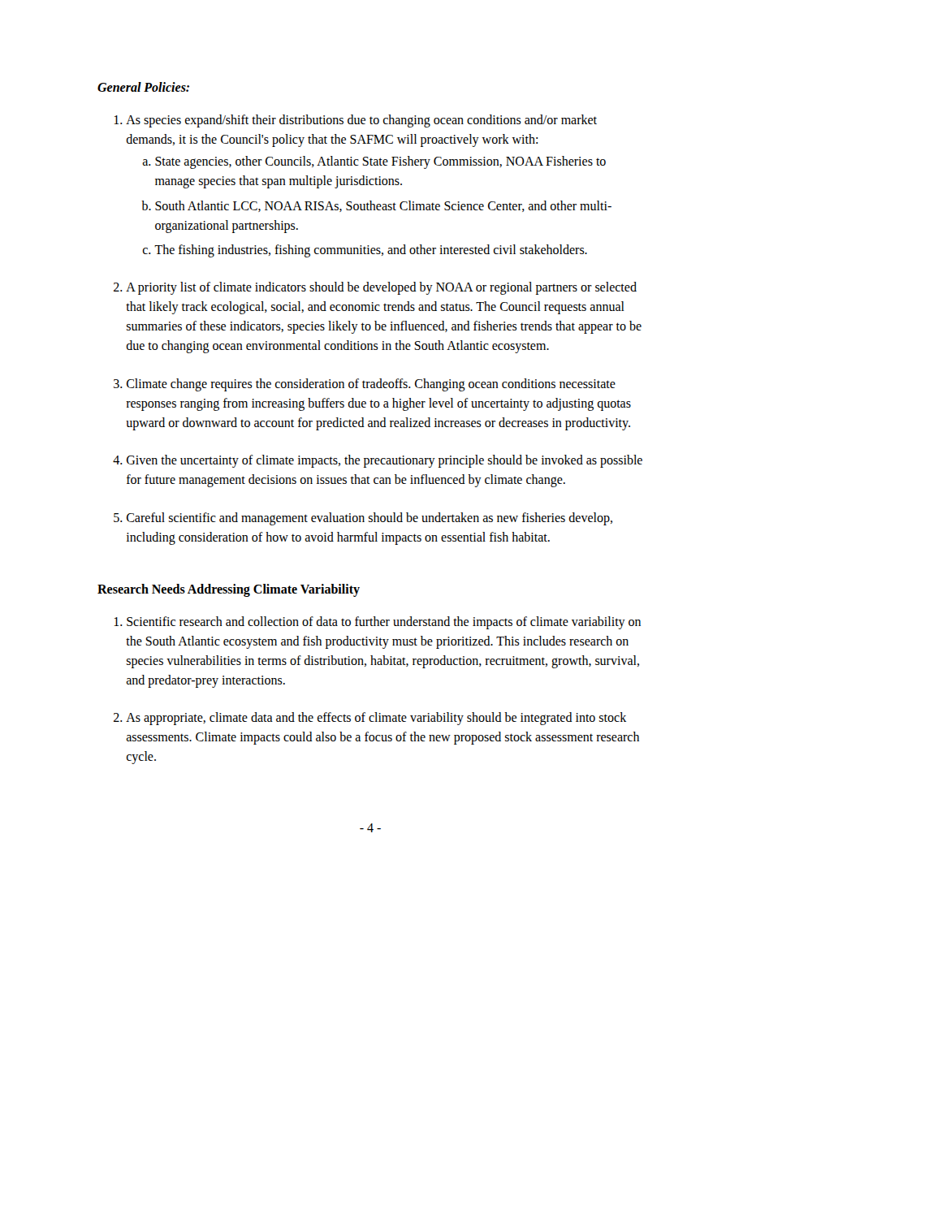General Policies:
As species expand/shift their distributions due to changing ocean conditions and/or market demands, it is the Council's policy that the SAFMC will proactively work with:
State agencies, other Councils, Atlantic State Fishery Commission, NOAA Fisheries to manage species that span multiple jurisdictions.
South Atlantic LCC, NOAA RISAs, Southeast Climate Science Center, and other multi-organizational partnerships.
The fishing industries, fishing communities, and other interested civil stakeholders.
A priority list of climate indicators should be developed by NOAA or regional partners or selected that likely track ecological, social, and economic trends and status. The Council requests annual summaries of these indicators, species likely to be influenced, and fisheries trends that appear to be due to changing ocean environmental conditions in the South Atlantic ecosystem.
Climate change requires the consideration of tradeoffs. Changing ocean conditions necessitate responses ranging from increasing buffers due to a higher level of uncertainty to adjusting quotas upward or downward to account for predicted and realized increases or decreases in productivity.
Given the uncertainty of climate impacts, the precautionary principle should be invoked as possible for future management decisions on issues that can be influenced by climate change.
Careful scientific and management evaluation should be undertaken as new fisheries develop, including consideration of how to avoid harmful impacts on essential fish habitat.
Research Needs Addressing Climate Variability
Scientific research and collection of data to further understand the impacts of climate variability on the South Atlantic ecosystem and fish productivity must be prioritized. This includes research on species vulnerabilities in terms of distribution, habitat, reproduction, recruitment, growth, survival, and predator-prey interactions.
As appropriate, climate data and the effects of climate variability should be integrated into stock assessments. Climate impacts could also be a focus of the new proposed stock assessment research cycle.
- 4 -